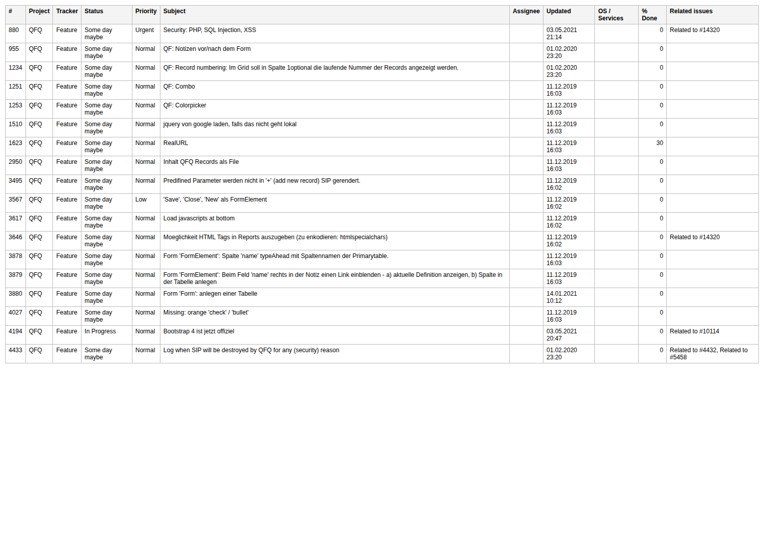| # | Project | Tracker | Status | Priority | Subject | Assignee | Updated | OS / Services | % Done | Related issues |
| --- | --- | --- | --- | --- | --- | --- | --- | --- | --- | --- |
| 880 | QFQ | Feature | Some day maybe | Urgent | Security: PHP, SQL Injection, XSS | | 03.05.2021 21:14 | | 0 | Related to #14320 |
| 955 | QFQ | Feature | Some day maybe | Normal | QF: Notizen vor/nach dem Form | | 01.02.2020 23:20 | | 0 | |
| 1234 | QFQ | Feature | Some day maybe | Normal | QF: Record numbering: Im Grid soll in Spalte 1optional die laufende Nummer der Records angezeigt werden. | | 01.02.2020 23:20 | | 0 | |
| 1251 | QFQ | Feature | Some day maybe | Normal | QF: Combo | | 11.12.2019 16:03 | | 0 | |
| 1253 | QFQ | Feature | Some day maybe | Normal | QF: Colorpicker | | 11.12.2019 16:03 | | 0 | |
| 1510 | QFQ | Feature | Some day maybe | Normal | jquery von google laden, falls das nicht geht lokal | | 11.12.2019 16:03 | | 0 | |
| 1623 | QFQ | Feature | Some day maybe | Normal | RealURL | | 11.12.2019 16:03 | | 30 | |
| 2950 | QFQ | Feature | Some day maybe | Normal | Inhalt QFQ Records als File | | 11.12.2019 16:03 | | 0 | |
| 3495 | QFQ | Feature | Some day maybe | Normal | Predifined Parameter werden nicht in '+' (add new record) SIP gerendert. | | 11.12.2019 16:02 | | 0 | |
| 3567 | QFQ | Feature | Some day maybe | Low | 'Save', 'Close', 'New' als FormElement | | 11.12.2019 16:02 | | 0 | |
| 3617 | QFQ | Feature | Some day maybe | Normal | Load javascripts at bottom | | 11.12.2019 16:02 | | 0 | |
| 3646 | QFQ | Feature | Some day maybe | Normal | Moeglichkeit HTML Tags in Reports auszugeben (zu enkodieren: htmlspecialchars) | | 11.12.2019 16:02 | | 0 | Related to #14320 |
| 3878 | QFQ | Feature | Some day maybe | Normal | Form 'FormElement': Spalte 'name' typeAhead mit Spaltennamen der Primarytable. | | 11.12.2019 16:03 | | 0 | |
| 3879 | QFQ | Feature | Some day maybe | Normal | Form 'FormElement': Beim Feld 'name' rechts in der Notiz einen Link einblenden - a) aktuelle Definition anzeigen, b) Spalte in der Tabelle anlegen | | 11.12.2019 16:03 | | 0 | |
| 3880 | QFQ | Feature | Some day maybe | Normal | Form 'Form': anlegen einer Tabelle | | 14.01.2021 10:12 | | 0 | |
| 4027 | QFQ | Feature | Some day maybe | Normal | Missing: orange 'check' / 'bullet' | | 11.12.2019 16:03 | | 0 | |
| 4194 | QFQ | Feature | In Progress | Normal | Bootstrap 4 ist jetzt offiziel | | 03.05.2021 20:47 | | 0 | Related to #10114 |
| 4433 | QFQ | Feature | Some day maybe | Normal | Log when SIP will be destroyed by QFQ for any (security) reason | | 01.02.2020 23:20 | | 0 | Related to #4432, Related to #5458 |